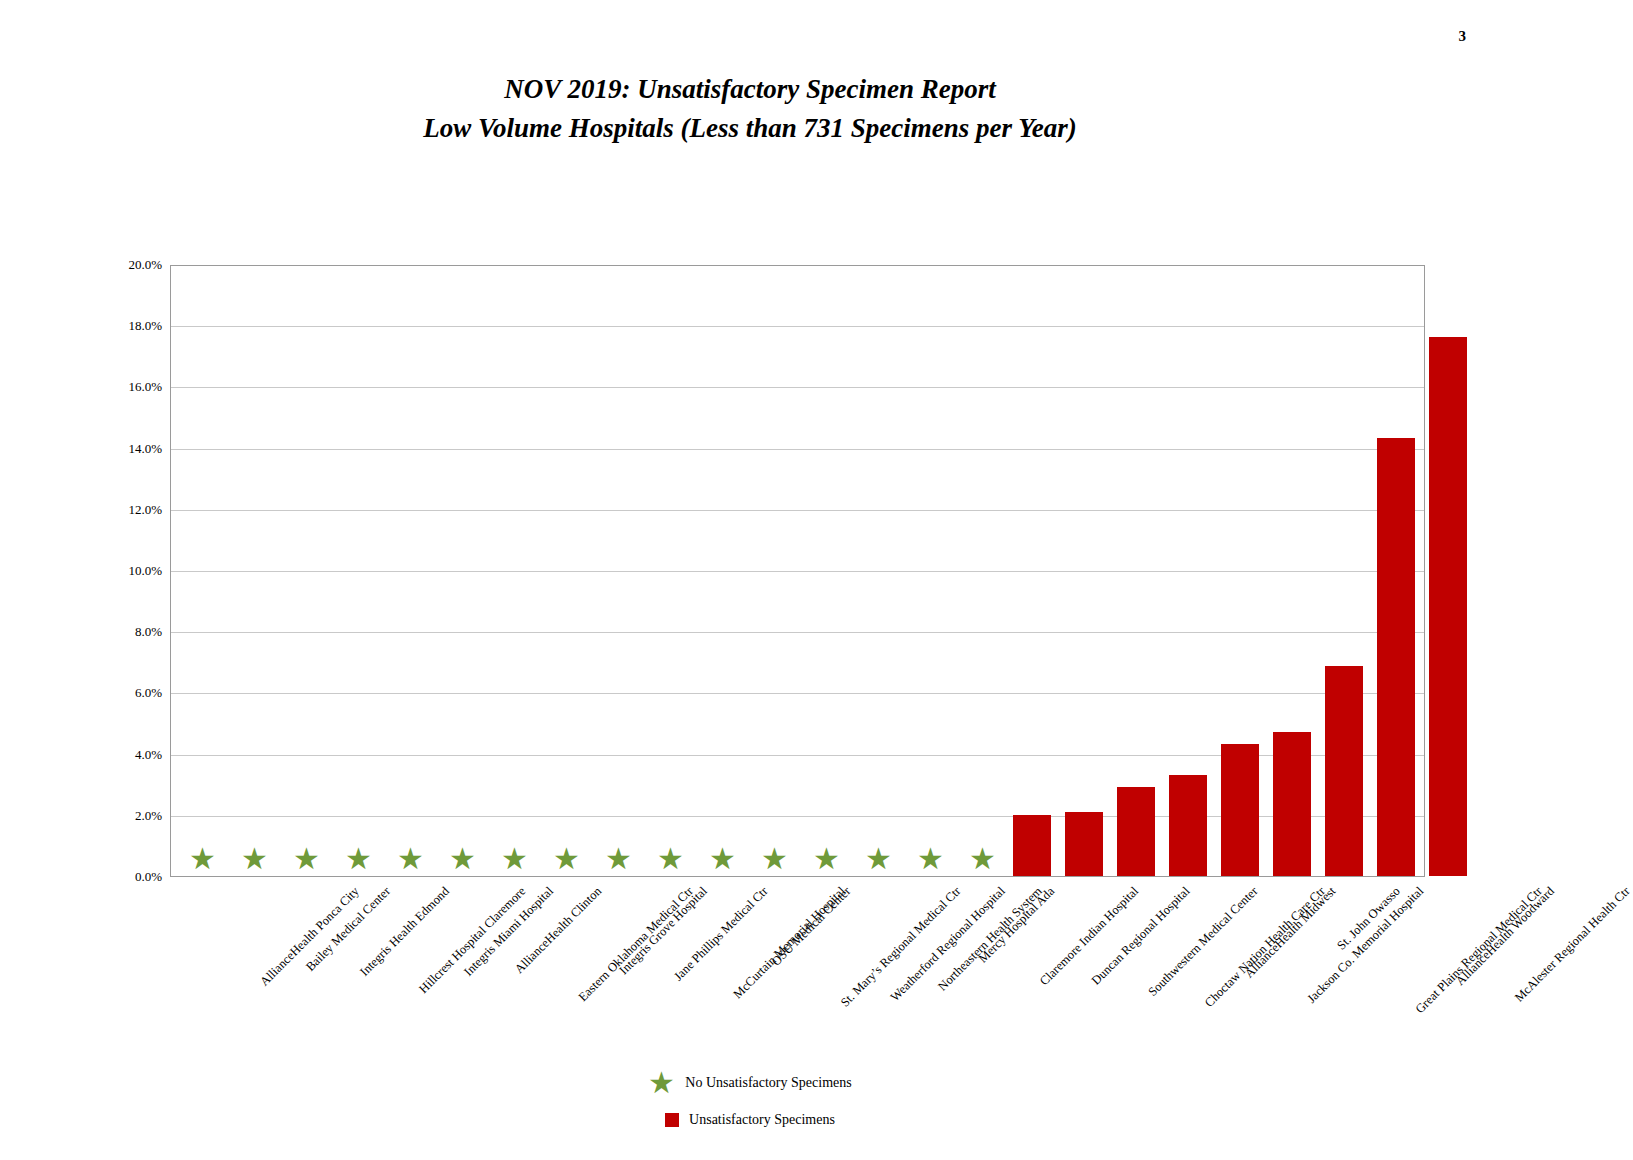3
NOV 2019: Unsatisfactory Specimen Report
Low Volume Hospitals (Less than 731 Specimens per Year)
20.0% 18.0% 16.0% 14.0% 12.0% 10.0% 8.0% 6.0% 4.0% 2.0% 0.0%
★
★
★
★
★
★
★
★
★
★
★
★
★
★
★
★
AllianceHealth Ponca City Bailey Medical Center Integris Health Edmond Hillcrest Hospital Claremore Integris Miami Hospital AllianceHealth Clinton Eastern Oklahoma Medical Ctr Integris Grove Hospital Jane Phillips Medical Ctr McCurtain Memorial Hospital OSU Medical Center St. Mary’s Regional Medical Ctr Weatherford Regional Hospital Northeastern Health System Mercy Hospital Ada Claremore Indian Hospital Duncan Regional Hospital Southwestern Medical Center Choctaw Nation Health Care Ctr AllianceHealth Midwest Jackson Co. Memorial Hospital St. John Owasso Great Plains Regional Medical Ctr AllianceHealth Woodward McAlester Regional Health Ctr
★No Unsatisfactory Specimens
Unsatisfactory Specimens